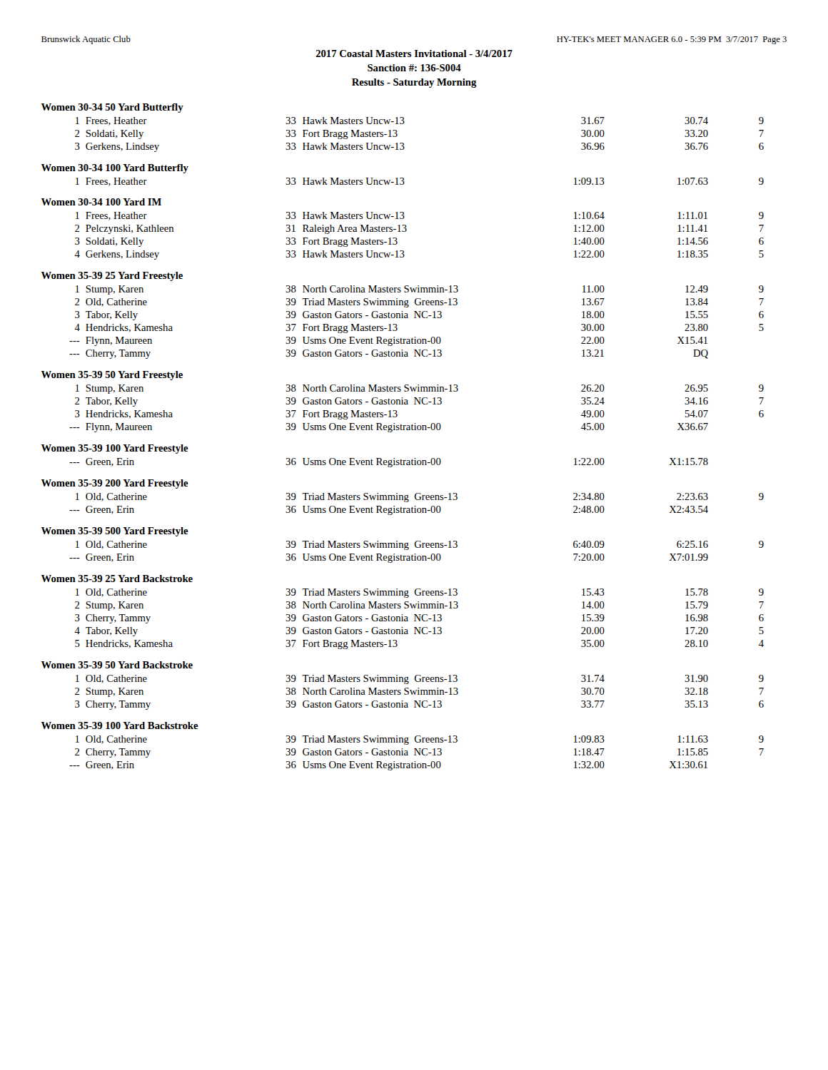Brunswick Aquatic Club
HY-TEK's MEET MANAGER 6.0 - 5:39 PM 3/7/2017 Page 3
2017 Coastal Masters Invitational - 3/4/2017
Sanction #: 136-S004
Results - Saturday Morning
Women 30-34 50 Yard Butterfly
| 1 | Frees, Heather | 33 | Hawk Masters Uncw-13 | 31.67 | 30.74 | 9 |
| 2 | Soldati, Kelly | 33 | Fort Bragg Masters-13 | 30.00 | 33.20 | 7 |
| 3 | Gerkens, Lindsey | 33 | Hawk Masters Uncw-13 | 36.96 | 36.76 | 6 |
Women 30-34 100 Yard Butterfly
| 1 | Frees, Heather | 33 | Hawk Masters Uncw-13 | 1:09.13 | 1:07.63 | 9 |
Women 30-34 100 Yard IM
| 1 | Frees, Heather | 33 | Hawk Masters Uncw-13 | 1:10.64 | 1:11.01 | 9 |
| 2 | Pelczynski, Kathleen | 31 | Raleigh Area Masters-13 | 1:12.00 | 1:11.41 | 7 |
| 3 | Soldati, Kelly | 33 | Fort Bragg Masters-13 | 1:40.00 | 1:14.56 | 6 |
| 4 | Gerkens, Lindsey | 33 | Hawk Masters Uncw-13 | 1:22.00 | 1:18.35 | 5 |
Women 35-39 25 Yard Freestyle
| 1 | Stump, Karen | 38 | North Carolina Masters Swimmin-13 | 11.00 | 12.49 | 9 |
| 2 | Old, Catherine | 39 | Triad Masters Swimming Greens-13 | 13.67 | 13.84 | 7 |
| 3 | Tabor, Kelly | 39 | Gaston Gators - Gastonia NC-13 | 18.00 | 15.55 | 6 |
| 4 | Hendricks, Kamesha | 37 | Fort Bragg Masters-13 | 30.00 | 23.80 | 5 |
| --- | Flynn, Maureen | 39 | Usms One Event Registration-00 | 22.00 | X15.41 | |
| --- | Cherry, Tammy | 39 | Gaston Gators - Gastonia NC-13 | 13.21 | DQ | |
Women 35-39 50 Yard Freestyle
| 1 | Stump, Karen | 38 | North Carolina Masters Swimmin-13 | 26.20 | 26.95 | 9 |
| 2 | Tabor, Kelly | 39 | Gaston Gators - Gastonia NC-13 | 35.24 | 34.16 | 7 |
| 3 | Hendricks, Kamesha | 37 | Fort Bragg Masters-13 | 49.00 | 54.07 | 6 |
| --- | Flynn, Maureen | 39 | Usms One Event Registration-00 | 45.00 | X36.67 | |
Women 35-39 100 Yard Freestyle
| --- | Green, Erin | 36 | Usms One Event Registration-00 | 1:22.00 | X1:15.78 | |
Women 35-39 200 Yard Freestyle
| 1 | Old, Catherine | 39 | Triad Masters Swimming Greens-13 | 2:34.80 | 2:23.63 | 9 |
| --- | Green, Erin | 36 | Usms One Event Registration-00 | 2:48.00 | X2:43.54 | |
Women 35-39 500 Yard Freestyle
| 1 | Old, Catherine | 39 | Triad Masters Swimming Greens-13 | 6:40.09 | 6:25.16 | 9 |
| --- | Green, Erin | 36 | Usms One Event Registration-00 | 7:20.00 | X7:01.99 | |
Women 35-39 25 Yard Backstroke
| 1 | Old, Catherine | 39 | Triad Masters Swimming Greens-13 | 15.43 | 15.78 | 9 |
| 2 | Stump, Karen | 38 | North Carolina Masters Swimmin-13 | 14.00 | 15.79 | 7 |
| 3 | Cherry, Tammy | 39 | Gaston Gators - Gastonia NC-13 | 15.39 | 16.98 | 6 |
| 4 | Tabor, Kelly | 39 | Gaston Gators - Gastonia NC-13 | 20.00 | 17.20 | 5 |
| 5 | Hendricks, Kamesha | 37 | Fort Bragg Masters-13 | 35.00 | 28.10 | 4 |
Women 35-39 50 Yard Backstroke
| 1 | Old, Catherine | 39 | Triad Masters Swimming Greens-13 | 31.74 | 31.90 | 9 |
| 2 | Stump, Karen | 38 | North Carolina Masters Swimmin-13 | 30.70 | 32.18 | 7 |
| 3 | Cherry, Tammy | 39 | Gaston Gators - Gastonia NC-13 | 33.77 | 35.13 | 6 |
Women 35-39 100 Yard Backstroke
| 1 | Old, Catherine | 39 | Triad Masters Swimming Greens-13 | 1:09.83 | 1:11.63 | 9 |
| 2 | Cherry, Tammy | 39 | Gaston Gators - Gastonia NC-13 | 1:18.47 | 1:15.85 | 7 |
| --- | Green, Erin | 36 | Usms One Event Registration-00 | 1:32.00 | X1:30.61 | |